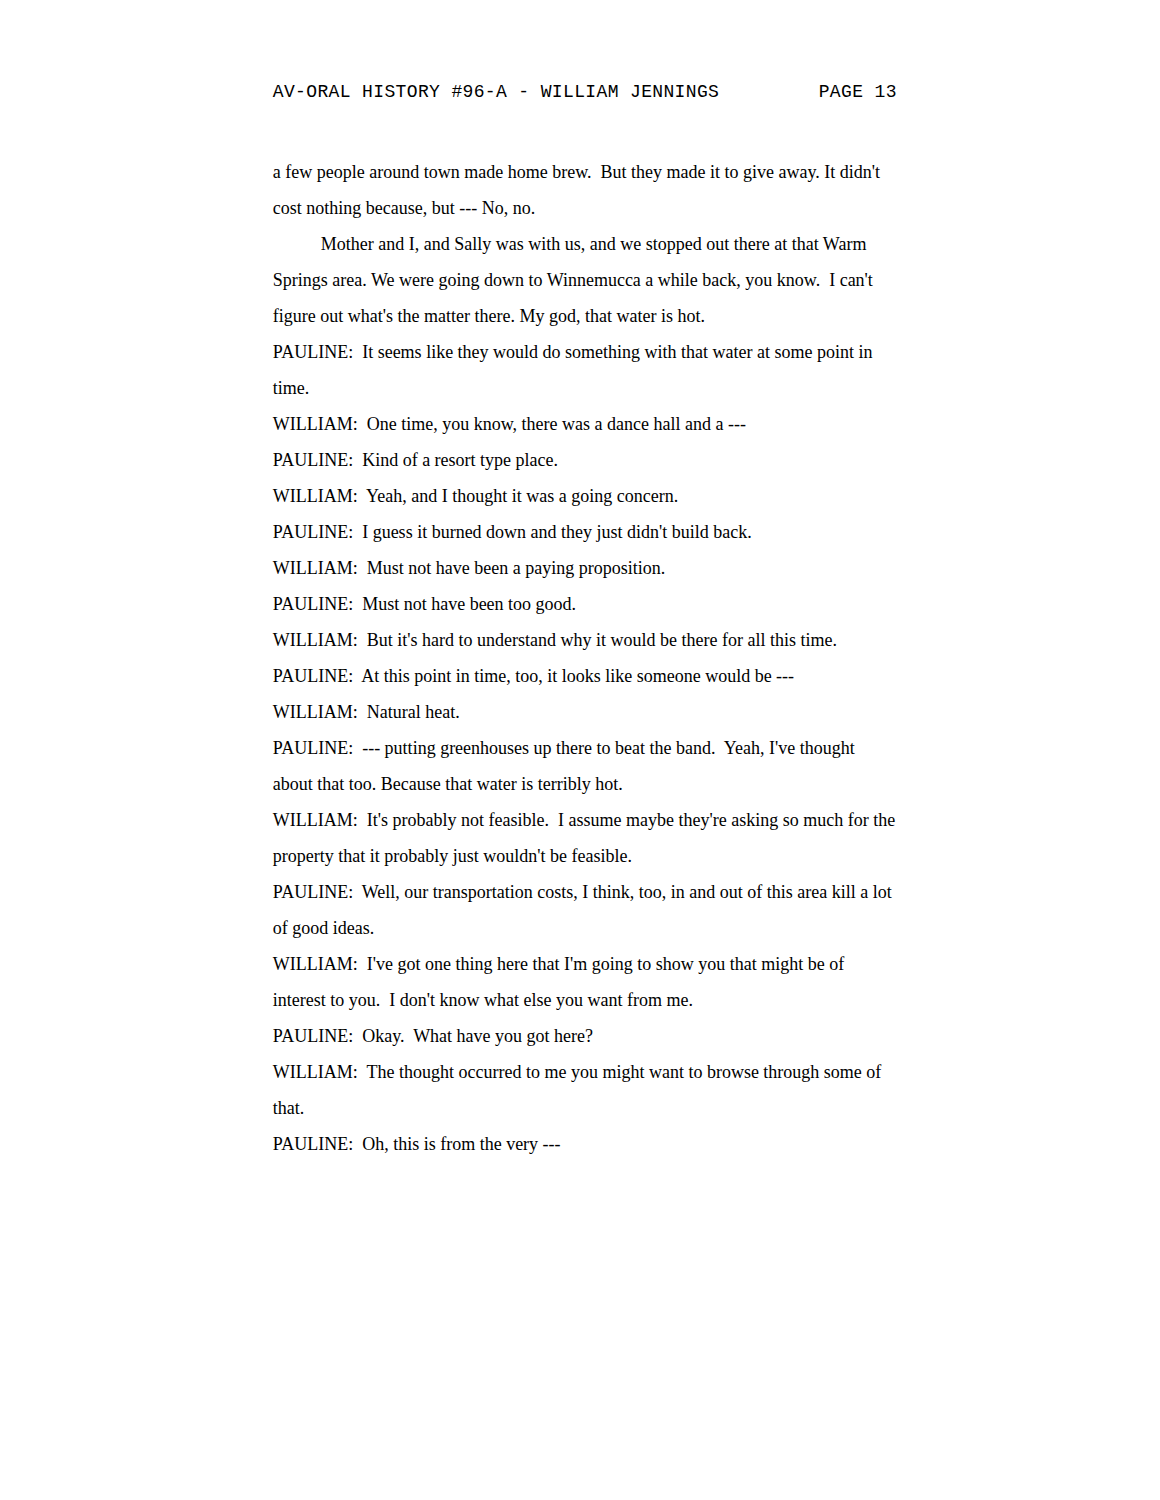AV-Oral History #96-A - William Jennings Page 13
a few people around town made home brew. But they made it to give away. It didn't cost nothing because, but --- No, no.
Mother and I, and Sally was with us, and we stopped out there at that Warm Springs area. We were going down to Winnemucca a while back, you know. I can't figure out what's the matter there. My god, that water is hot.
Pauline: It seems like they would do something with that water at some point in time.
William: One time, you know, there was a dance hall and a ---
Pauline: Kind of a resort type place.
William: Yeah, and I thought it was a going concern.
Pauline: I guess it burned down and they just didn't build back.
William: Must not have been a paying proposition.
Pauline: Must not have been too good.
William: But it's hard to understand why it would be there for all this time.
Pauline: At this point in time, too, it looks like someone would be ---
William: Natural heat.
Pauline: --- putting greenhouses up there to beat the band. Yeah, I've thought about that too. Because that water is terribly hot.
William: It's probably not feasible. I assume maybe they're asking so much for the property that it probably just wouldn't be feasible.
Pauline: Well, our transportation costs, I think, too, in and out of this area kill a lot of good ideas.
William: I've got one thing here that I'm going to show you that might be of interest to you. I don't know what else you want from me.
Pauline: Okay. What have you got here?
William: The thought occurred to me you might want to browse through some of that.
Pauline: Oh, this is from the very ---